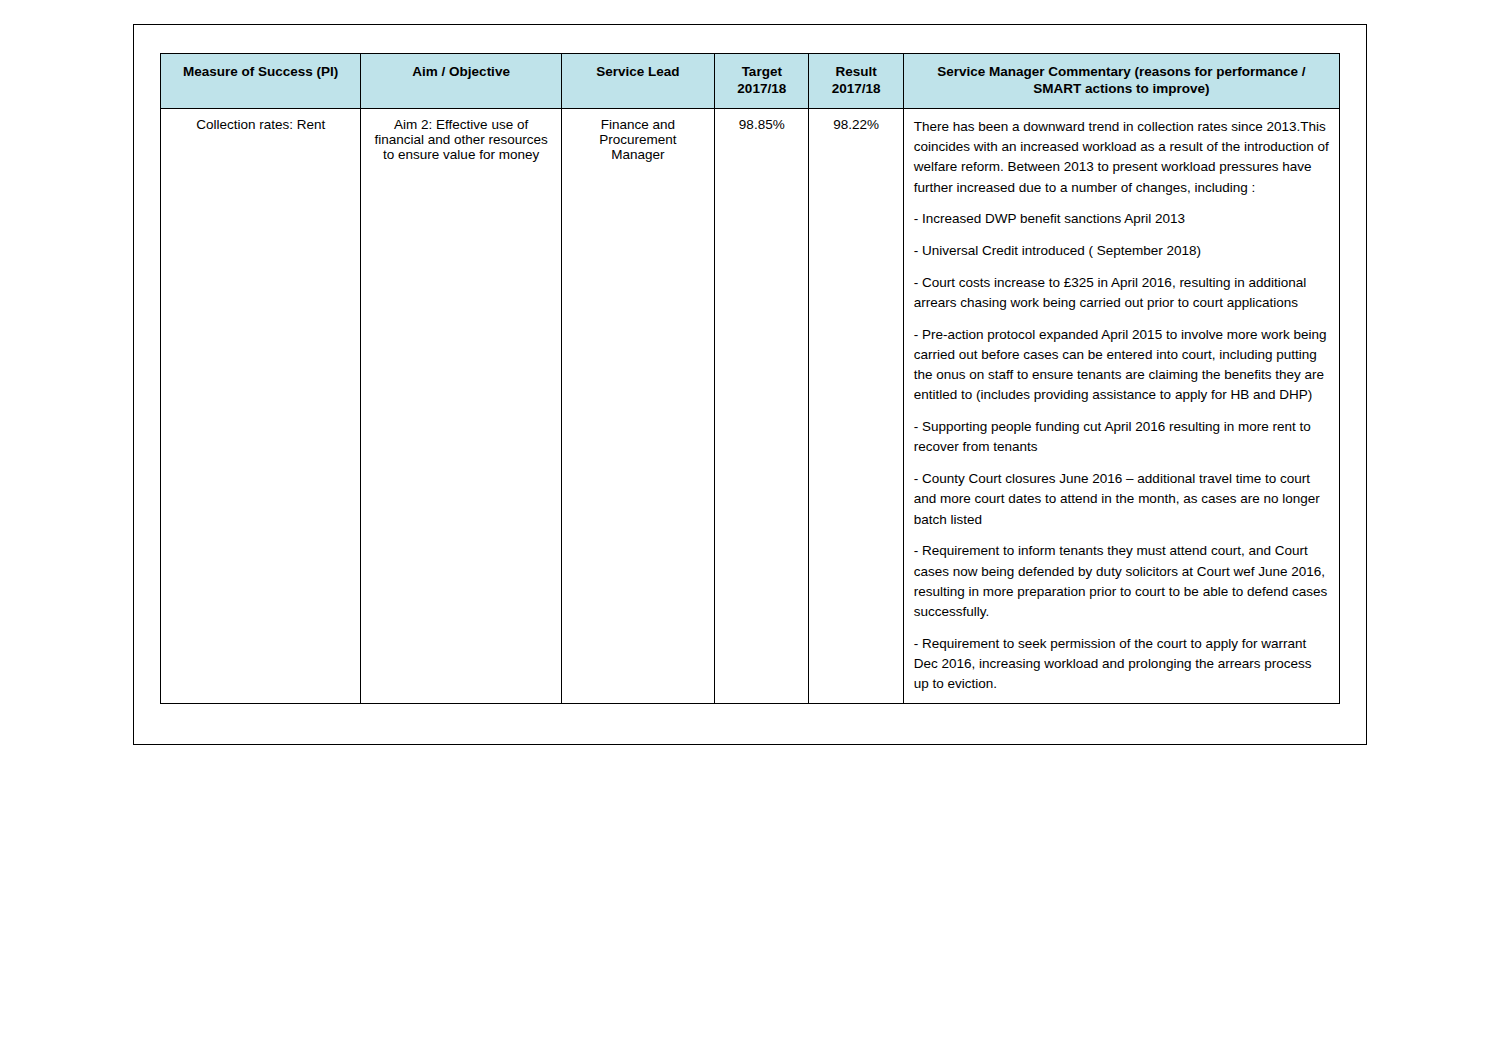| Measure of Success (PI) | Aim / Objective | Service Lead | Target 2017/18 | Result 2017/18 | Service Manager Commentary (reasons for performance / SMART actions to improve) |
| --- | --- | --- | --- | --- | --- |
| Collection rates: Rent | Aim 2: Effective use of financial and other resources to ensure value for money | Finance and Procurement Manager | 98.85% | 98.22% | There has been a downward trend in collection rates since 2013.This coincides with an increased workload as a result of the introduction of welfare reform. Between 2013 to present workload pressures have further increased due to a number of changes, including : - Increased DWP benefit sanctions April 2013 - Universal Credit introduced ( September 2018) - Court costs increase to £325 in April 2016, resulting in additional arrears chasing work being carried out prior to court applications - Pre-action protocol expanded April 2015 to involve more work being carried out before cases can be entered into court, including putting the onus on staff to ensure tenants are claiming the benefits they are entitled to (includes providing assistance to apply for HB and DHP) - Supporting people funding cut April 2016 resulting in more rent to recover from tenants - County Court closures June 2016 – additional travel time to court and more court dates to attend in the month, as cases are no longer batch listed - Requirement to inform tenants they must attend court, and Court cases now being defended by duty solicitors at Court wef June 2016, resulting in more preparation prior to court to be able to defend cases successfully. - Requirement to seek permission of the court to apply for warrant Dec 2016, increasing workload and prolonging the arrears process up to eviction. |